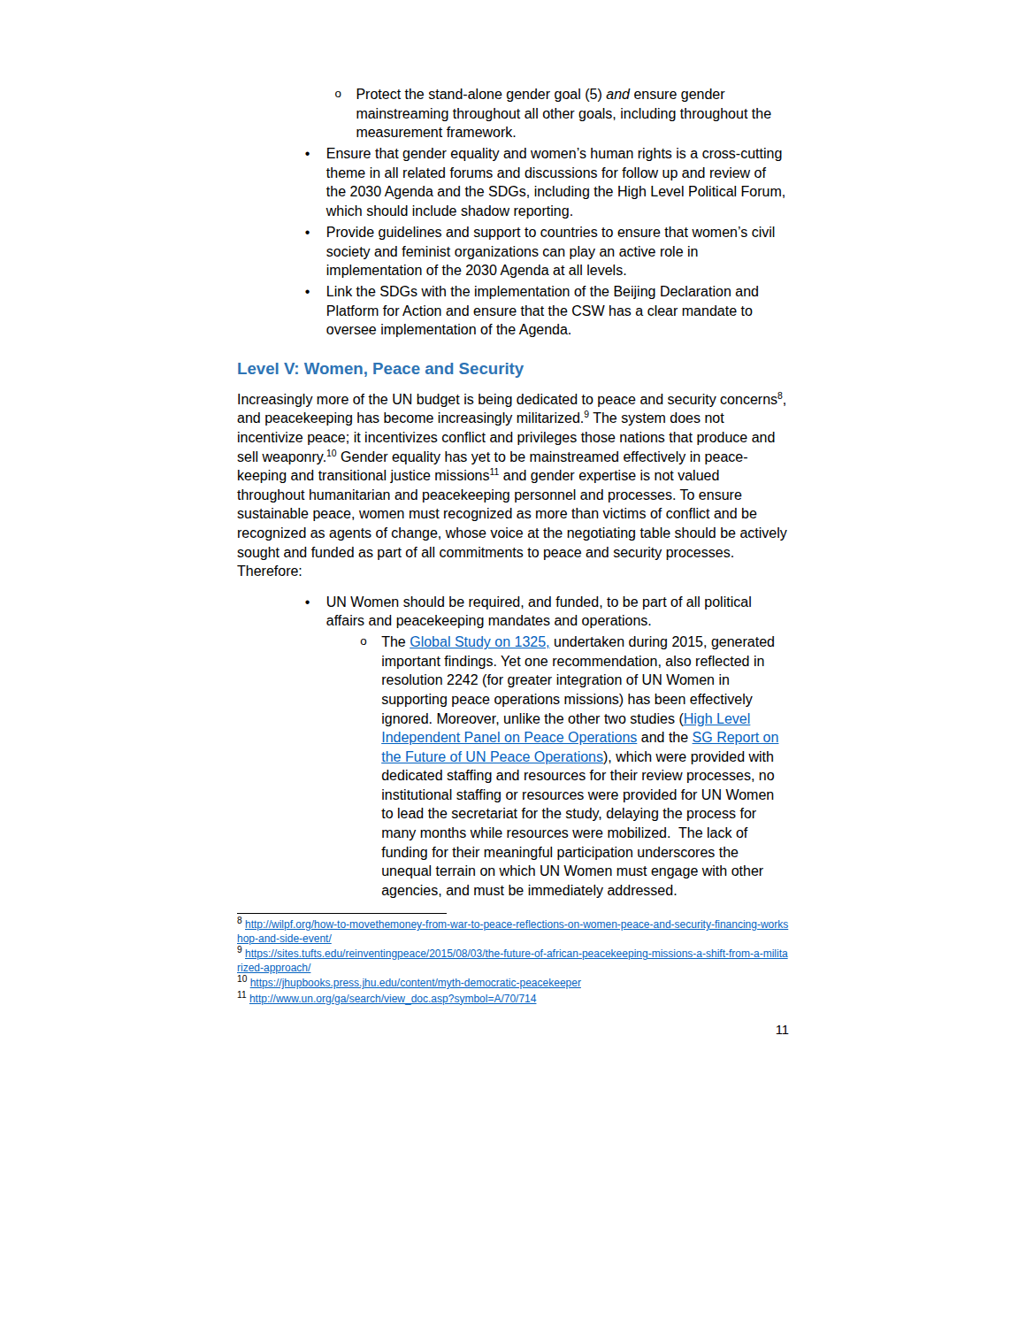Protect the stand-alone gender goal (5) and ensure gender mainstreaming throughout all other goals, including throughout the measurement framework.
Ensure that gender equality and women’s human rights is a cross-cutting theme in all related forums and discussions for follow up and review of the 2030 Agenda and the SDGs, including the High Level Political Forum, which should include shadow reporting.
Provide guidelines and support to countries to ensure that women’s civil society and feminist organizations can play an active role in implementation of the 2030 Agenda at all levels.
Link the SDGs with the implementation of the Beijing Declaration and Platform for Action and ensure that the CSW has a clear mandate to oversee implementation of the Agenda.
Level V: Women, Peace and Security
Increasingly more of the UN budget is being dedicated to peace and security concerns8, and peacekeeping has become increasingly militarized.9 The system does not incentivize peace; it incentivizes conflict and privileges those nations that produce and sell weaponry.10 Gender equality has yet to be mainstreamed effectively in peace-keeping and transitional justice missions11 and gender expertise is not valued throughout humanitarian and peacekeeping personnel and processes. To ensure sustainable peace, women must recognized as more than victims of conflict and be recognized as agents of change, whose voice at the negotiating table should be actively sought and funded as part of all commitments to peace and security processes. Therefore:
UN Women should be required, and funded, to be part of all political affairs and peacekeeping mandates and operations.
The Global Study on 1325, undertaken during 2015, generated important findings. Yet one recommendation, also reflected in resolution 2242 (for greater integration of UN Women in supporting peace operations missions) has been effectively ignored. Moreover, unlike the other two studies (High Level Independent Panel on Peace Operations and the SG Report on the Future of UN Peace Operations), which were provided with dedicated staffing and resources for their review processes, no institutional staffing or resources were provided for UN Women to lead the secretariat for the study, delaying the process for many months while resources were mobilized. The lack of funding for their meaningful participation underscores the unequal terrain on which UN Women must engage with other agencies, and must be immediately addressed.
8 http://wilpf.org/how-to-movethemoney-from-war-to-peace-reflections-on-women-peace-and-security-financing-workshop-and-side-event/
9 https://sites.tufts.edu/reinventingpeace/2015/08/03/the-future-of-african-peacekeeping-missions-a-shift-from-a-militarized-approach/
10 https://jhupbooks.press.jhu.edu/content/myth-democratic-peacekeeper
11 http://www.un.org/ga/search/view_doc.asp?symbol=A/70/714
11